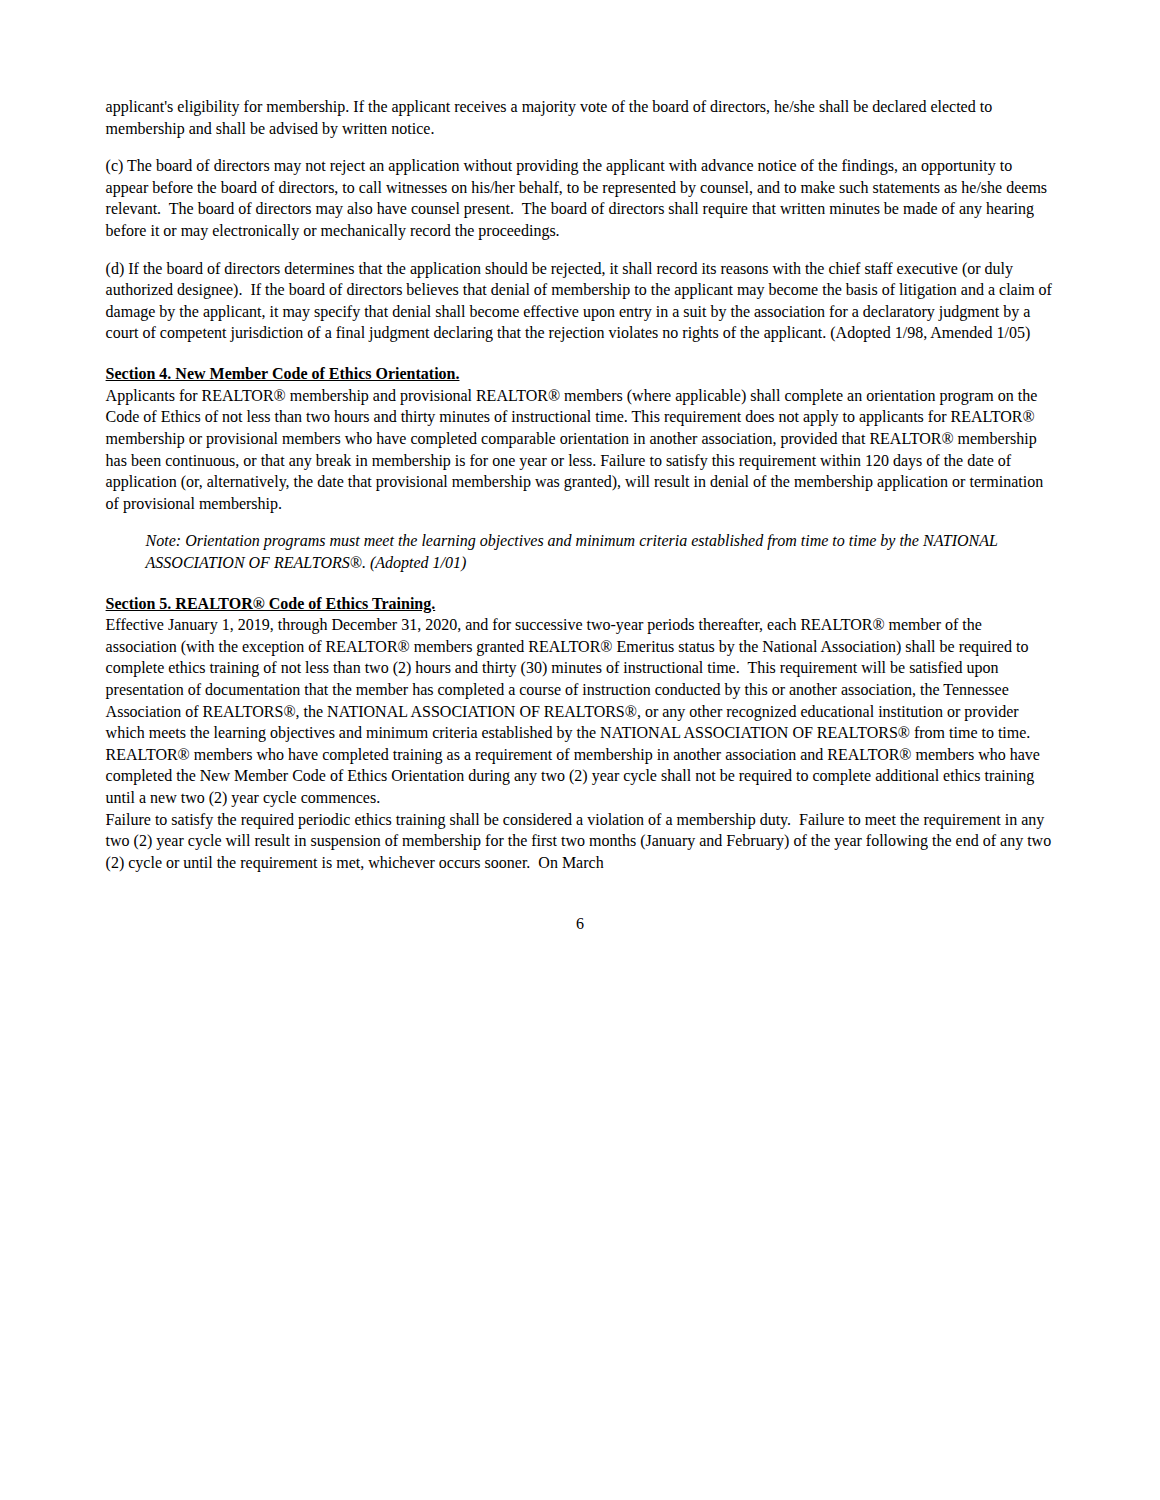applicant's eligibility for membership. If the applicant receives a majority vote of the board of directors, he/she shall be declared elected to membership and shall be advised by written notice.
(c) The board of directors may not reject an application without providing the applicant with advance notice of the findings, an opportunity to appear before the board of directors, to call witnesses on his/her behalf, to be represented by counsel, and to make such statements as he/she deems relevant. The board of directors may also have counsel present. The board of directors shall require that written minutes be made of any hearing before it or may electronically or mechanically record the proceedings.
(d) If the board of directors determines that the application should be rejected, it shall record its reasons with the chief staff executive (or duly authorized designee). If the board of directors believes that denial of membership to the applicant may become the basis of litigation and a claim of damage by the applicant, it may specify that denial shall become effective upon entry in a suit by the association for a declaratory judgment by a court of competent jurisdiction of a final judgment declaring that the rejection violates no rights of the applicant. (Adopted 1/98, Amended 1/05)
Section 4. New Member Code of Ethics Orientation.
Applicants for REALTOR® membership and provisional REALTOR® members (where applicable) shall complete an orientation program on the Code of Ethics of not less than two hours and thirty minutes of instructional time. This requirement does not apply to applicants for REALTOR® membership or provisional members who have completed comparable orientation in another association, provided that REALTOR® membership has been continuous, or that any break in membership is for one year or less. Failure to satisfy this requirement within 120 days of the date of application (or, alternatively, the date that provisional membership was granted), will result in denial of the membership application or termination of provisional membership.
Note: Orientation programs must meet the learning objectives and minimum criteria established from time to time by the NATIONAL ASSOCIATION OF REALTORS®. (Adopted 1/01)
Section 5. REALTOR® Code of Ethics Training.
Effective January 1, 2019, through December 31, 2020, and for successive two-year periods thereafter, each REALTOR® member of the association (with the exception of REALTOR® members granted REALTOR® Emeritus status by the National Association) shall be required to complete ethics training of not less than two (2) hours and thirty (30) minutes of instructional time. This requirement will be satisfied upon presentation of documentation that the member has completed a course of instruction conducted by this or another association, the Tennessee Association of REALTORS®, the NATIONAL ASSOCIATION OF REALTORS®, or any other recognized educational institution or provider which meets the learning objectives and minimum criteria established by the NATIONAL ASSOCIATION OF REALTORS® from time to time. REALTOR® members who have completed training as a requirement of membership in another association and REALTOR® members who have completed the New Member Code of Ethics Orientation during any two (2) year cycle shall not be required to complete additional ethics training until a new two (2) year cycle commences.
Failure to satisfy the required periodic ethics training shall be considered a violation of a membership duty. Failure to meet the requirement in any two (2) year cycle will result in suspension of membership for the first two months (January and February) of the year following the end of any two (2) cycle or until the requirement is met, whichever occurs sooner. On March
6